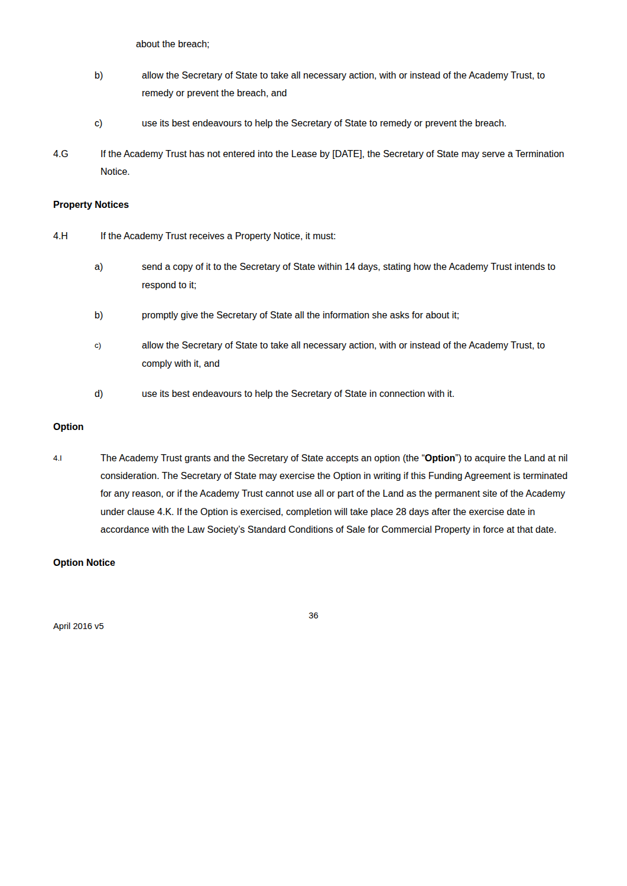about the breach;
b)
allow the Secretary of State to take all necessary action, with or instead of the Academy Trust, to remedy or prevent the breach, and
c)
use its best endeavours to help the Secretary of State to remedy or prevent the breach.
4.G
If the Academy Trust has not entered into the Lease by [DATE], the Secretary of State may serve a Termination Notice.
Property Notices
4.H
If the Academy Trust receives a Property Notice, it must:
a)
send a copy of it to the Secretary of State within 14 days, stating how the Academy Trust intends to respond to it;
b)
promptly give the Secretary of State all the information she asks for about it;
c)
allow the Secretary of State to take all necessary action, with or instead of the Academy Trust, to comply with it, and
d)
use its best endeavours to help the Secretary of State in connection with it.
Option
4.I
The Academy Trust grants and the Secretary of State accepts an option (the “Option”) to acquire the Land at nil consideration. The Secretary of State may exercise the Option in writing if this Funding Agreement is terminated for any reason, or if the Academy Trust cannot use all or part of the Land as the permanent site of the Academy under clause 4.K. If the Option is exercised, completion will take place 28 days after the exercise date in accordance with the Law Society’s Standard Conditions of Sale for Commercial Property in force at that date.
Option Notice
36
April 2016 v5